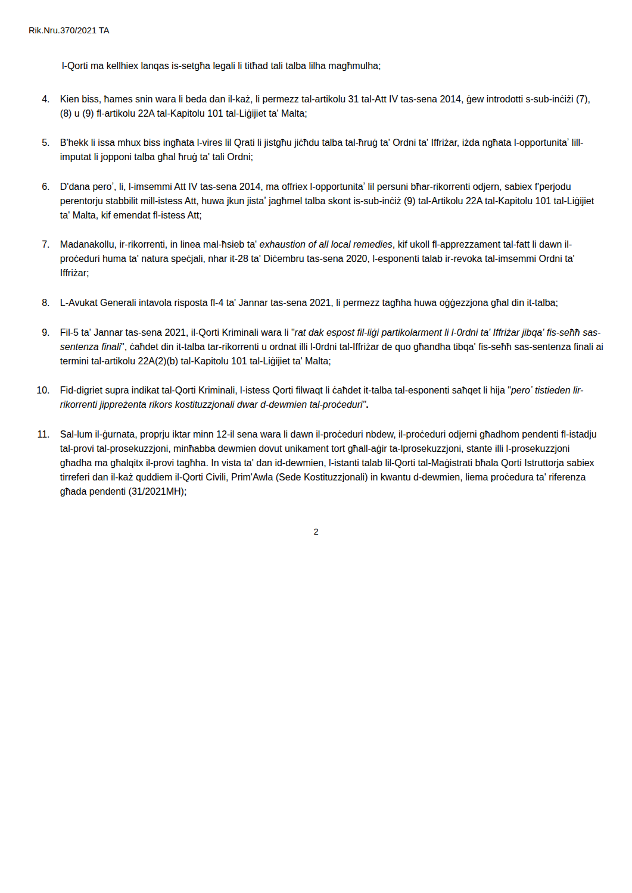Rik.Nru.370/2021 TA
l-Qorti ma kellhiex lanqas is-setgħa legali li titħad tali talba lilha magħmulha;
Kien biss, ħames snin wara li beda dan il-każ, li permezz tal-artikolu 31 tal-Att IV tas-sena 2014, ġew introdotti s-sub-inċiżi (7), (8) u (9) fl-artikolu 22A tal-Kapitolu 101 tal-Liġijiet ta' Malta;
B'hekk li issa mhux biss ingħata l-vires lil Qrati li jistgħu jiċħdu talba tal-ħruġ ta' Ordni ta' Iffriżar, iżda ngħata l-opportunitaʼ lill-imputat li jopponi talba għal ħruġ ta' tali Ordni;
D'dana peroʼ, li, l-imsemmi Att IV tas-sena 2014, ma offriex l-opportunitaʼ lil persuni bħar-rikorrenti odjern, sabiex f'perjodu perentorju stabbilit mill-istess Att, huwa jkun jistaʼ jagħmel talba skont is-sub-inċiż (9) tal-Artikolu 22A tal-Kapitolu 101 tal-Liġijiet ta' Malta, kif emendat fl-istess Att;
Madanakollu, ir-rikorrenti, in linea mal-ħsieb ta' exhaustion of all local remedies, kif ukoll fl-apprezzament tal-fatt li dawn il-proċeduri huma ta' natura speċjali, nhar it-28 ta' Diċembru tas-sena 2020, l-esponenti talab ir-revoka tal-imsemmi Ordni ta' Iffriżar;
L-Avukat Generali intavola risposta fl-4 ta' Jannar tas-sena 2021, li permezz tagħha huwa oġġezzjona għal din it-talba;
Fil-5 ta' Jannar tas-sena 2021, il-Qorti Kriminali wara li "rat dak espost fil-liġi partikolarment li l-0rdni ta' Iffriżar jibqa' fis-seħħ sas-sentenza finali", ċaħdet din it-talba tar-rikorrenti u ordnat illi l-0rdni tal-Iffriżar de quo għandha tibqa' fis-seħħ sas-sentenza finali ai termini tal-artikolu 22A(2)(b) tal-Kapitolu 101 tal-Liġijiet ta' Malta;
Fid-digriet supra indikat tal-Qorti Kriminali, l-istess Qorti filwaqt li ċaħdet it-talba tal-esponenti saħqet li hija "peroʼ tistieden lir-rikorrenti jippreżenta rikors kostituzzjonali dwar d-dewmien tal-proċeduri".
Sal-lum il-ġurnata, proprju iktar minn 12-il sena wara li dawn il-proċeduri nbdew, il-proċeduri odjerni għadhom pendenti fl-istadju tal-provi tal-prosekuzzjoni, minħabba dewmien dovut unikament tort għall-aġir ta-lprosekuzzjoni, stante illi l-prosekuzzjoni għadha ma għalqitx il-provi tagħha. In vista ta' dan id-dewmien, l-istanti talab lil-Qorti tal-Maġistrati bħala Qorti Istruttorja sabiex tirreferi dan il-każ quddiem il-Qorti Civili, Prim'Awla (Sede Kostituzzjonali) in kwantu d-dewmien, liema proċedura ta' riferenza għada pendenti (31/2021MH);
2